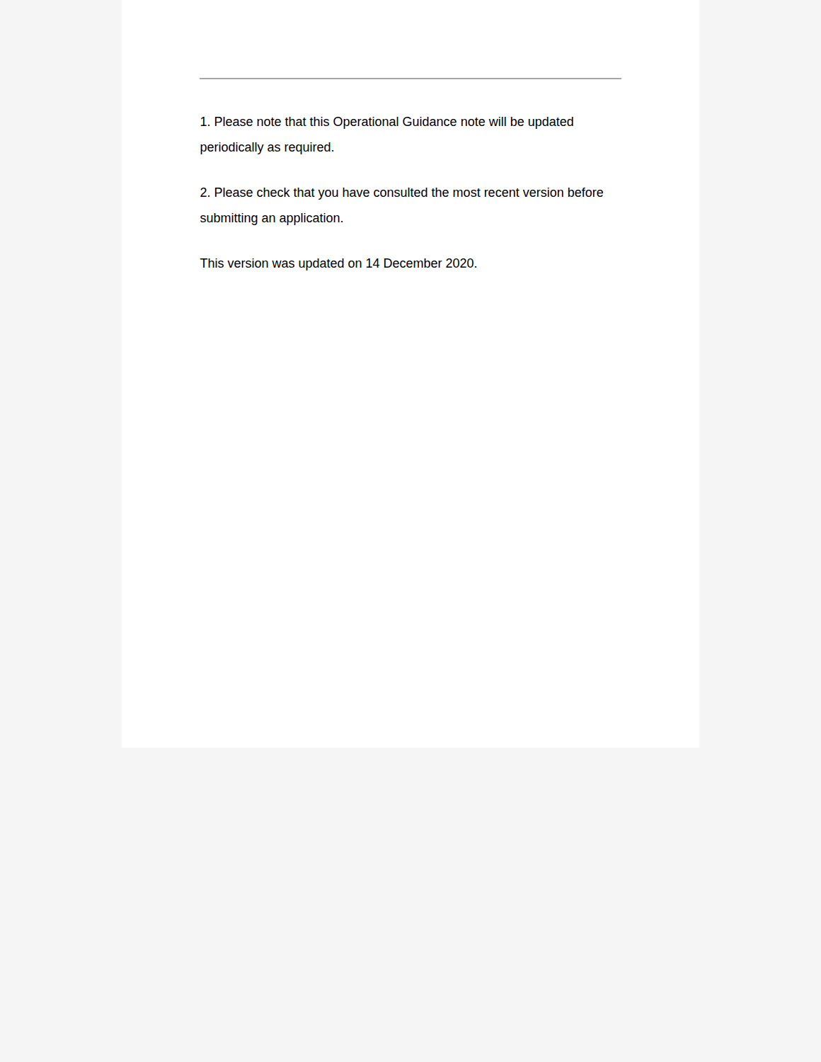1. Please note that this Operational Guidance note will be updated periodically as required.
2. Please check that you have consulted the most recent version before submitting an application.
This version was updated on 14 December 2020.